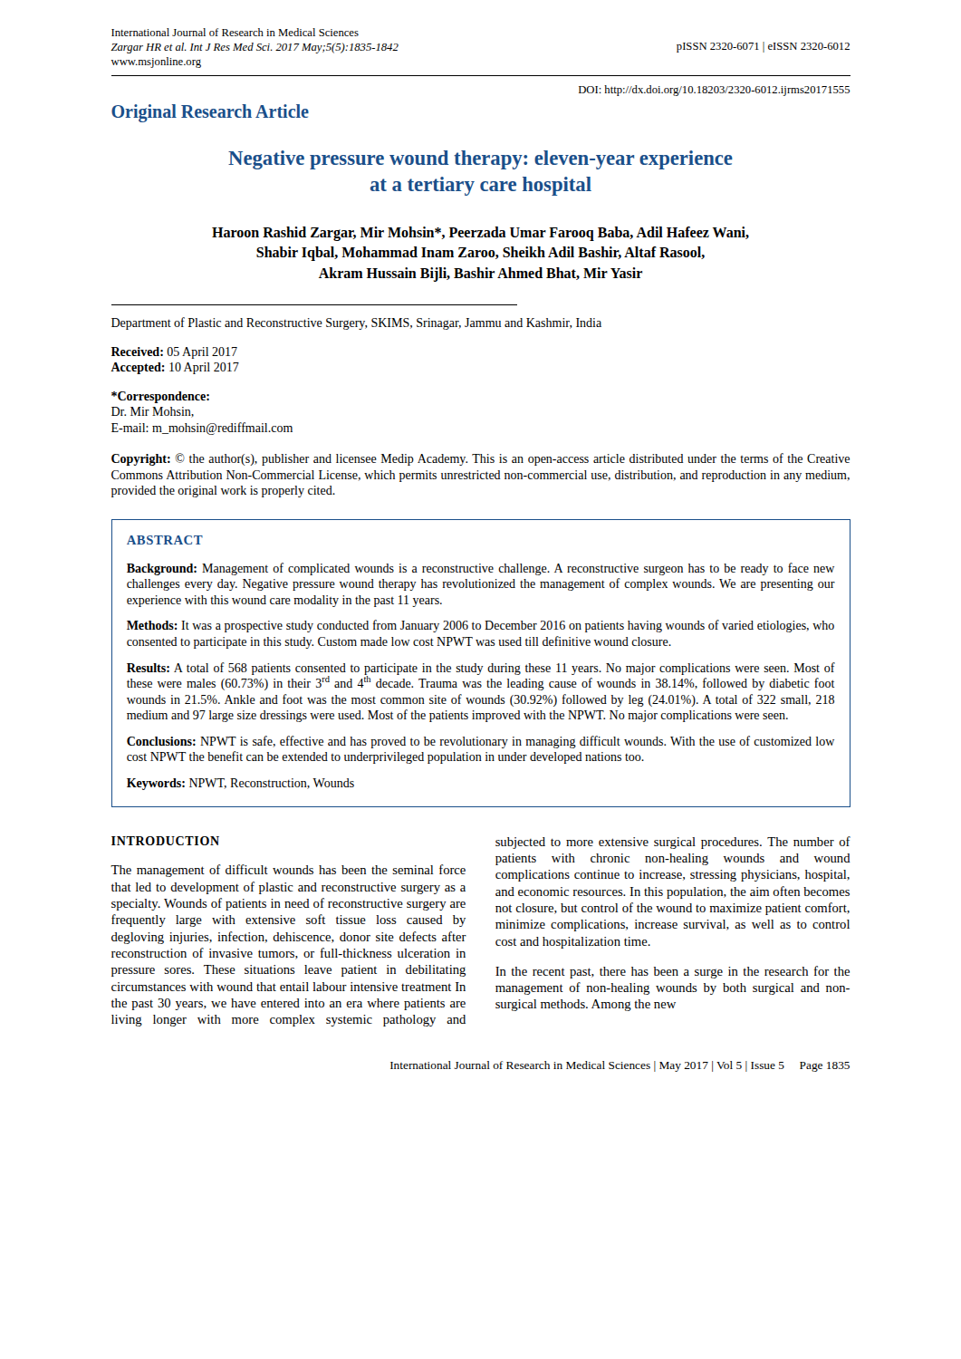International Journal of Research in Medical Sciences
Zargar HR et al. Int J Res Med Sci. 2017 May;5(5):1835-1842
www.msjonline.org
pISSN 2320-6071 | eISSN 2320-6012
DOI: http://dx.doi.org/10.18203/2320-6012.ijrms20171555
Original Research Article
Negative pressure wound therapy: eleven-year experience
at a tertiary care hospital
Haroon Rashid Zargar, Mir Mohsin*, Peerzada Umar Farooq Baba, Adil Hafeez Wani,
Shabir Iqbal, Mohammad Inam Zaroo, Sheikh Adil Bashir, Altaf Rasool,
Akram Hussain Bijli, Bashir Ahmed Bhat, Mir Yasir
Department of Plastic and Reconstructive Surgery, SKIMS, Srinagar, Jammu and Kashmir, India
Received: 05 April 2017
Accepted: 10 April 2017
*Correspondence:
Dr. Mir Mohsin,
E-mail: m_mohsin@rediffmail.com
Copyright: © the author(s), publisher and licensee Medip Academy. This is an open-access article distributed under the terms of the Creative Commons Attribution Non-Commercial License, which permits unrestricted non-commercial use, distribution, and reproduction in any medium, provided the original work is properly cited.
ABSTRACT
Background: Management of complicated wounds is a reconstructive challenge. A reconstructive surgeon has to be ready to face new challenges every day. Negative pressure wound therapy has revolutionized the management of complex wounds. We are presenting our experience with this wound care modality in the past 11 years.
Methods: It was a prospective study conducted from January 2006 to December 2016 on patients having wounds of varied etiologies, who consented to participate in this study. Custom made low cost NPWT was used till definitive wound closure.
Results: A total of 568 patients consented to participate in the study during these 11 years. No major complications were seen. Most of these were males (60.73%) in their 3rd and 4th decade. Trauma was the leading cause of wounds in 38.14%, followed by diabetic foot wounds in 21.5%. Ankle and foot was the most common site of wounds (30.92%) followed by leg (24.01%). A total of 322 small, 218 medium and 97 large size dressings were used. Most of the patients improved with the NPWT. No major complications were seen.
Conclusions: NPWT is safe, effective and has proved to be revolutionary in managing difficult wounds. With the use of customized low cost NPWT the benefit can be extended to underprivileged population in under developed nations too.
Keywords: NPWT, Reconstruction, Wounds
INTRODUCTION
The management of difficult wounds has been the seminal force that led to development of plastic and reconstructive surgery as a specialty. Wounds of patients in need of reconstructive surgery are frequently large with extensive soft tissue loss caused by degloving injuries, infection, dehiscence, donor site defects after reconstruction of invasive tumors, or full-thickness ulceration in pressure sores. These situations leave patient in debilitating circumstances with wound that entail labour intensive treatment In the past 30 years, we have entered into an era where patients are living longer with more complex systemic pathology and subjected to more extensive surgical procedures. The number of patients with chronic non-healing wounds and wound complications continue to increase, stressing physicians, hospital, and economic resources. In this population, the aim often becomes not closure, but control of the wound to maximize patient comfort, minimize complications, increase survival, as well as to control cost and hospitalization time.
In the recent past, there has been a surge in the research for the management of non-healing wounds by both surgical and non-surgical methods. Among the new
International Journal of Research in Medical Sciences | May 2017 | Vol 5 | Issue 5 Page 1835